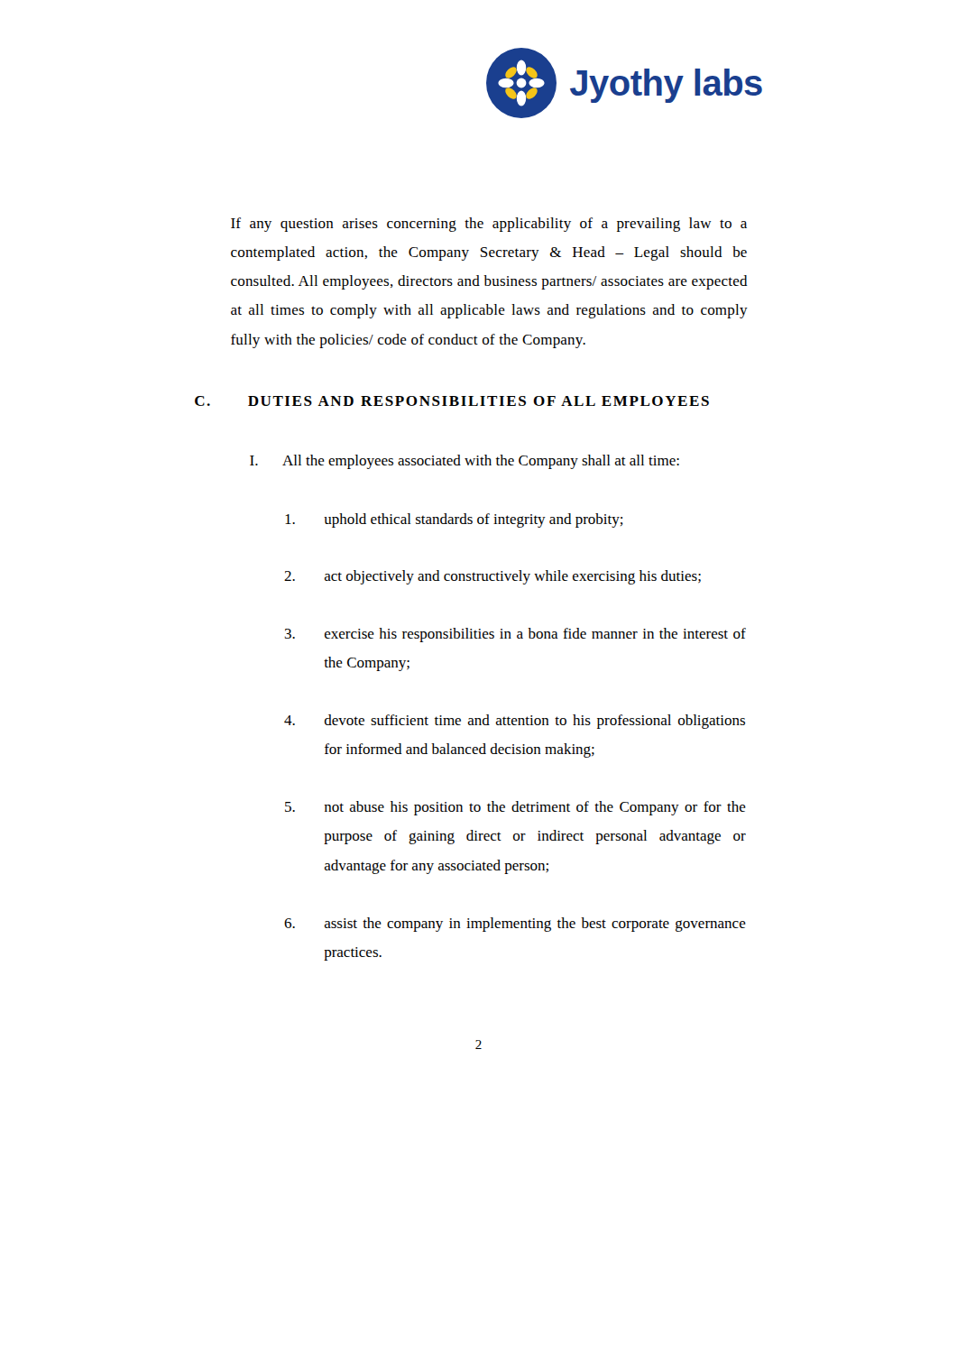Jyothy labs
If any question arises concerning the applicability of a prevailing law to a contemplated action, the Company Secretary & Head – Legal should be consulted. All employees, directors and business partners/ associates are expected at all times to comply with all applicable laws and regulations and to comply fully with the policies/ code of conduct of the Company.
C.
Duties and Responsibilities of All Employees
I.
All the employees associated with the Company shall at all time:
1. uphold ethical standards of integrity and probity;
2. act objectively and constructively while exercising his duties;
3. exercise his responsibilities in a bona fide manner in the interest of the Company;
4. devote sufficient time and attention to his professional obligations for informed and balanced decision making;
5. not abuse his position to the detriment of the Company or for the purpose of gaining direct or indirect personal advantage or advantage for any associated person;
6. assist the company in implementing the best corporate governance practices.
2